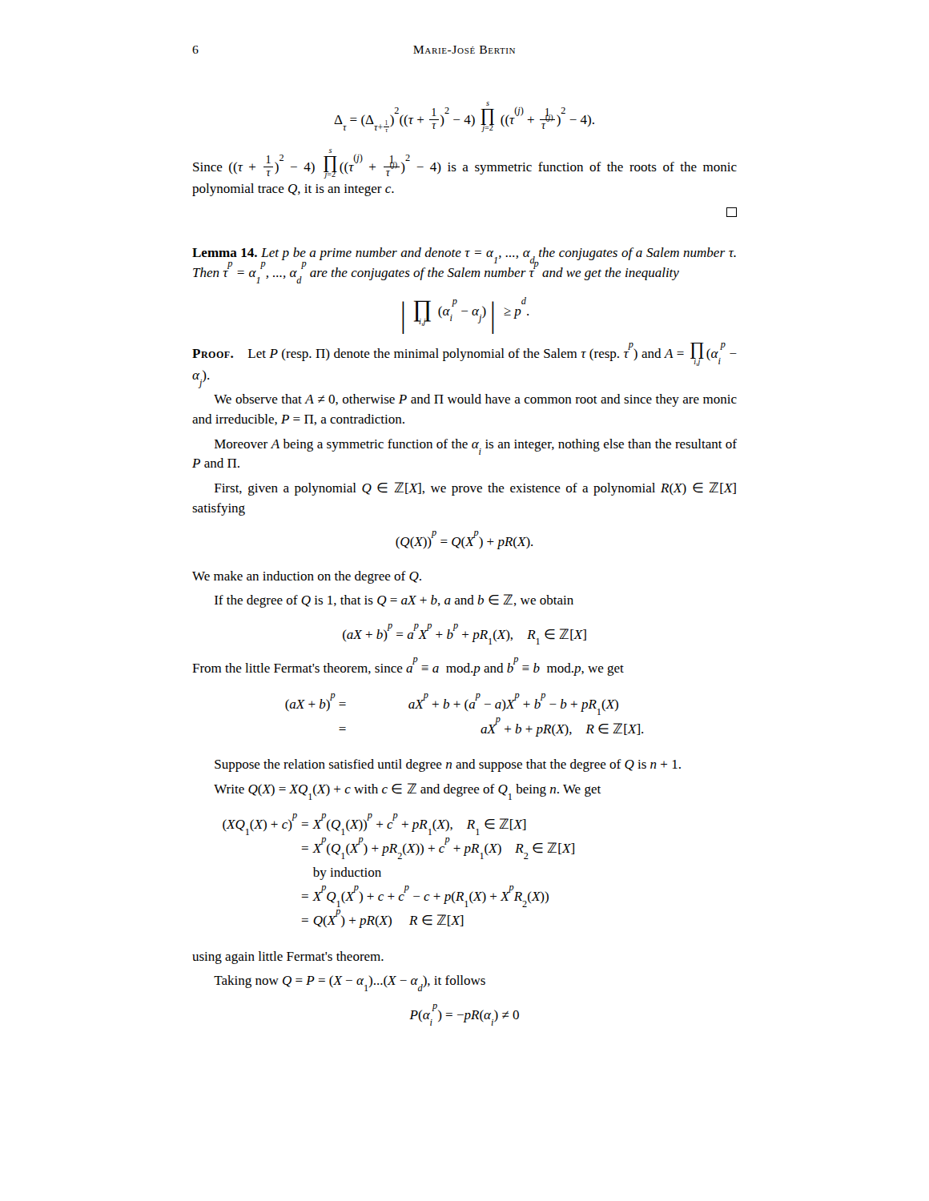6 Marie-José Bertin
Δτ = (Δτ+1 τ)2((τ + 1 τ)2 − 4) s∏j=2 ((τ(j) + 1 τ(j))2 − 4).
Since ((τ + 1 τ)2 − 4) s∏j=2((τ(j) + 1 τ(j))2 − 4) is a symmetric function of the roots of the monic polynomial trace Q, it is an integer c.
Lemma 14. Let p be a prime number and denote τ = α1, ..., αd the conjugates of a Salem number τ. Then τp = α1p, ..., αdp are the conjugates of the Salem number τp and we get the inequality
| ∏i,j (αip − αj) | ≥ pd.
Proof. Let P (resp. Π) denote the minimal polynomial of the Salem τ (resp. τp) and A = ∏i,j(αip − αj).
We observe that A ≠ 0, otherwise P and Π would have a common root and since they are monic and irreducible, P = Π, a contradiction.
Moreover A being a symmetric function of the αi is an integer, nothing else than the resultant of P and Π.
First, given a polynomial Q ∈ ℤ[X], we prove the existence of a polynomial R(X) ∈ ℤ[X] satisfying
(Q(X))p = Q(Xp) + pR(X).
We make an induction on the degree of Q.
If the degree of Q is 1, that is Q = aX + b, a and b ∈ ℤ, we obtain
(aX + b)p = apXp + bp + pR1(X), R1 ∈ ℤ[X]
From the little Fermat's theorem, since ap ≡ a mod.p and bp ≡ b mod.p, we get
| ( aX + b ) p = | aX p + b + ( a p − a ) X p + b p − b + pR 1 ( X ) |
| = | aX p + b + pR ( X ), R ∈ ℤ[ X ]. |
Suppose the relation satisfied until degree n and suppose that the degree of Q is n + 1.
Write Q(X) = XQ1(X) + c with c ∈ ℤ and degree of Q1 being n. We get
| ( XQ 1 ( X ) + c ) p | = | X p ( Q 1 ( X )) p + c p + pR 1 ( X ), R 1 ∈ ℤ[ X ] |
| | = | X p ( Q 1 ( X p ) + pR 2 ( X )) + c p + pR 1 ( X ) R 2 ∈ ℤ[ X ] |
| | | by induction |
| | = | X p Q 1 ( X p ) + c + c p − c + p ( R 1 ( X ) + X p R 2 ( X )) |
| | = | Q ( X p ) + pR ( X ) R ∈ ℤ[ X ] |
using again little Fermat's theorem.
Taking now Q = P = (X − α1)...(X − αd), it follows
P(αip) = −pR(αi) ≠ 0